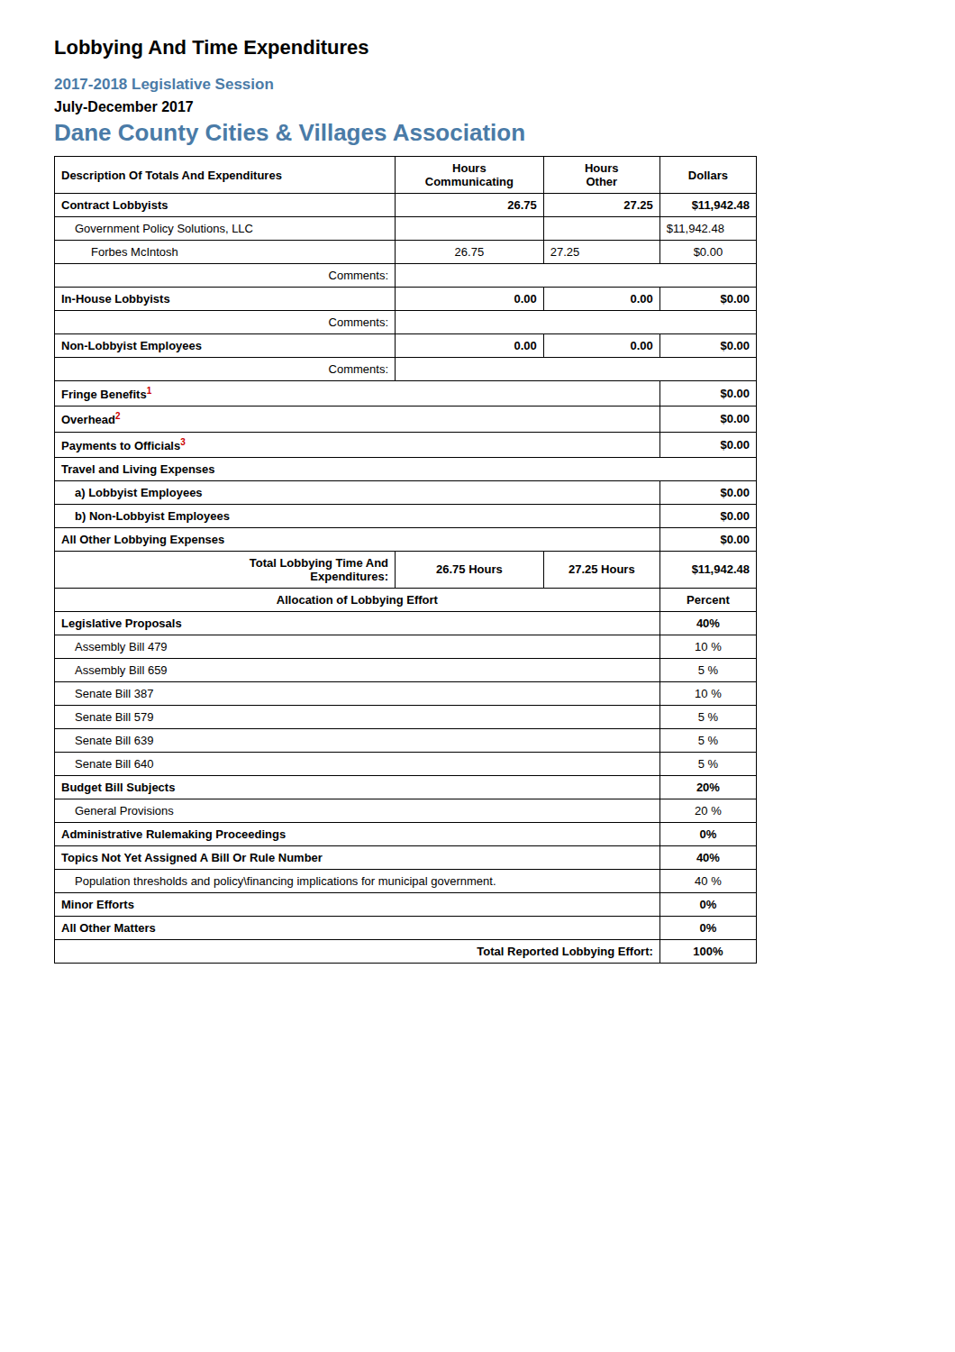Lobbying And Time Expenditures
2017-2018 Legislative Session
July-December 2017
Dane County Cities & Villages Association
| Description Of Totals And Expenditures | Hours Communicating | Hours Other | Dollars |
| --- | --- | --- | --- |
| Contract Lobbyists | 26.75 | 27.25 | $11,942.48 |
| Government Policy Solutions, LLC | | | $11,942.48 |
| Forbes McIntosh | 26.75 | 27.25 | $0.00 |
| Comments: | |
| In-House Lobbyists | 0.00 | 0.00 | $0.00 |
| Comments: | |
| Non-Lobbyist Employees | 0.00 | 0.00 | $0.00 |
| Comments: | |
| Fringe Benefits 1 | $0.00 |
| Overhead 2 | $0.00 |
| Payments to Officials 3 | $0.00 |
| Travel and Living Expenses |
| a) Lobbyist Employees | $0.00 |
| b) Non-Lobbyist Employees | $0.00 |
| All Other Lobbying Expenses | $0.00 |
| Total Lobbying Time And Expenditures: | 26.75 Hours | 27.25 Hours | $11,942.48 |
| Allocation of Lobbying Effort | Percent |
| Legislative Proposals | 40% |
| Assembly Bill 479 | 10 % |
| Assembly Bill 659 | 5 % |
| Senate Bill 387 | 10 % |
| Senate Bill 579 | 5 % |
| Senate Bill 639 | 5 % |
| Senate Bill 640 | 5 % |
| Budget Bill Subjects | 20% |
| General Provisions | 20 % |
| Administrative Rulemaking Proceedings | 0% |
| Topics Not Yet Assigned A Bill Or Rule Number | 40% |
| Population thresholds and policy\financing implications for municipal government. | 40 % |
| Minor Efforts | 0% |
| All Other Matters | 0% |
| Total Reported Lobbying Effort: | 100% |